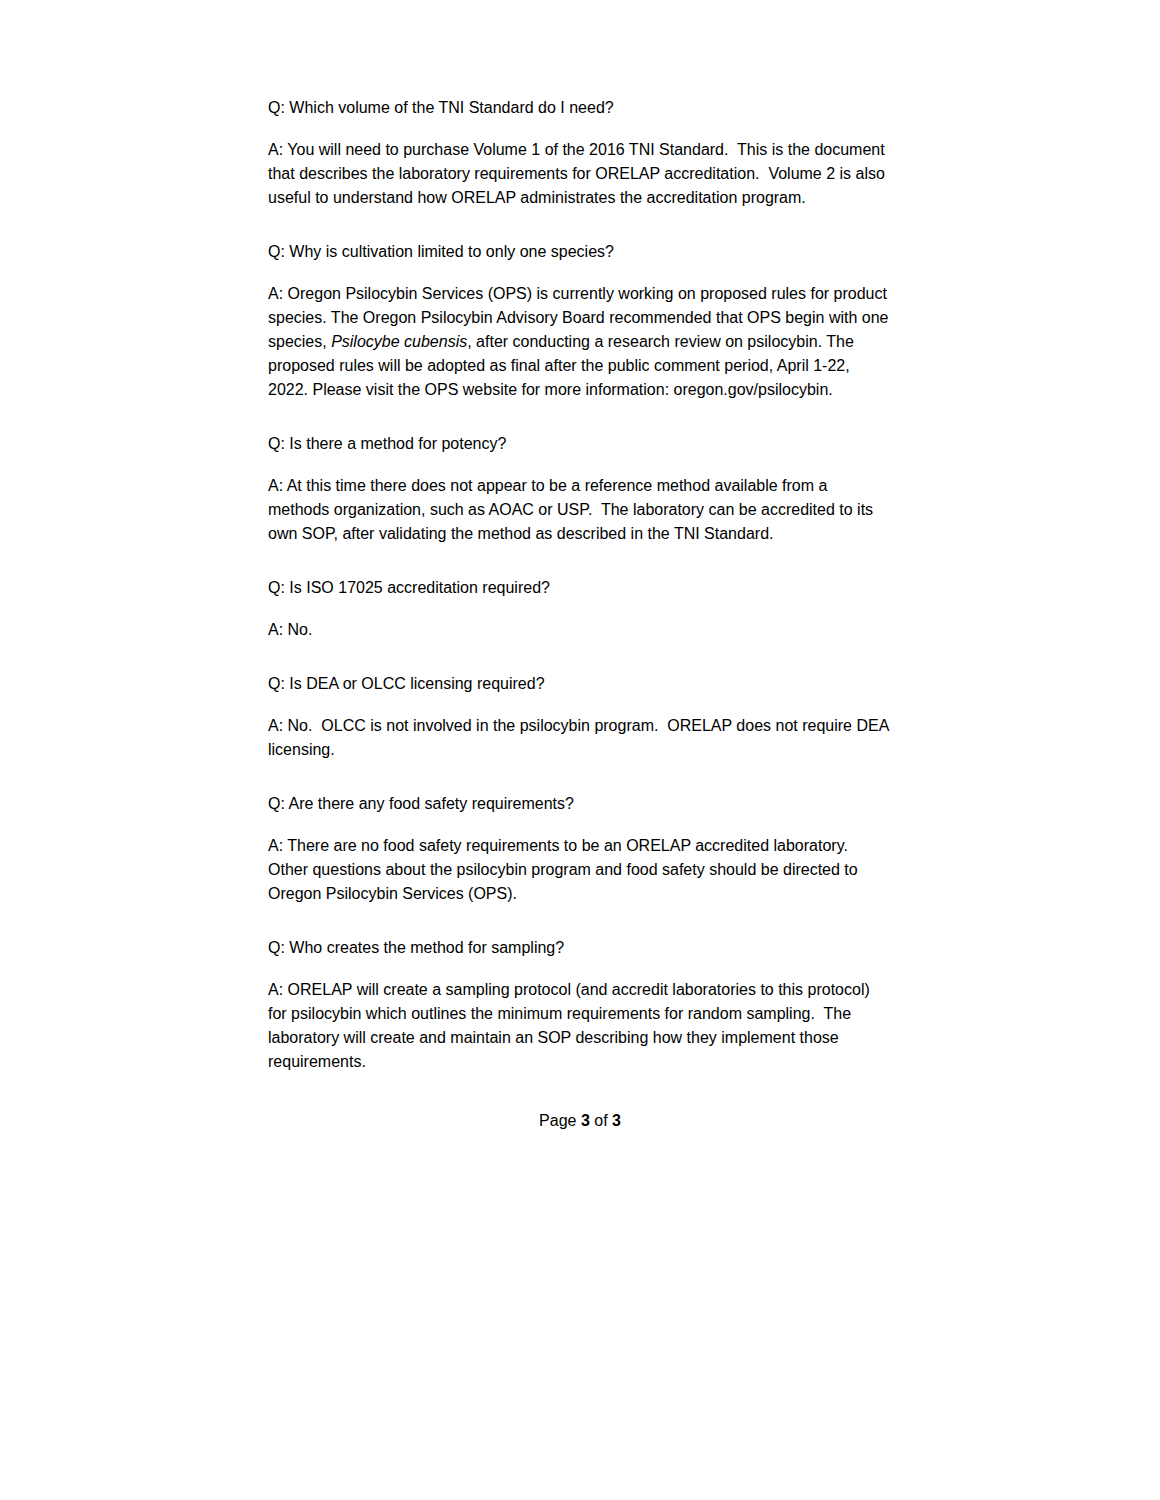Q: Which volume of the TNI Standard do I need?
A: You will need to purchase Volume 1 of the 2016 TNI Standard. This is the document that describes the laboratory requirements for ORELAP accreditation. Volume 2 is also useful to understand how ORELAP administrates the accreditation program.
Q: Why is cultivation limited to only one species?
A: Oregon Psilocybin Services (OPS) is currently working on proposed rules for product species. The Oregon Psilocybin Advisory Board recommended that OPS begin with one species, Psilocybe cubensis, after conducting a research review on psilocybin. The proposed rules will be adopted as final after the public comment period, April 1-22, 2022. Please visit the OPS website for more information: oregon.gov/psilocybin.
Q: Is there a method for potency?
A: At this time there does not appear to be a reference method available from a methods organization, such as AOAC or USP. The laboratory can be accredited to its own SOP, after validating the method as described in the TNI Standard.
Q: Is ISO 17025 accreditation required?
A: No.
Q: Is DEA or OLCC licensing required?
A: No. OLCC is not involved in the psilocybin program. ORELAP does not require DEA licensing.
Q: Are there any food safety requirements?
A: There are no food safety requirements to be an ORELAP accredited laboratory. Other questions about the psilocybin program and food safety should be directed to Oregon Psilocybin Services (OPS).
Q: Who creates the method for sampling?
A: ORELAP will create a sampling protocol (and accredit laboratories to this protocol) for psilocybin which outlines the minimum requirements for random sampling. The laboratory will create and maintain an SOP describing how they implement those requirements.
Page 3 of 3